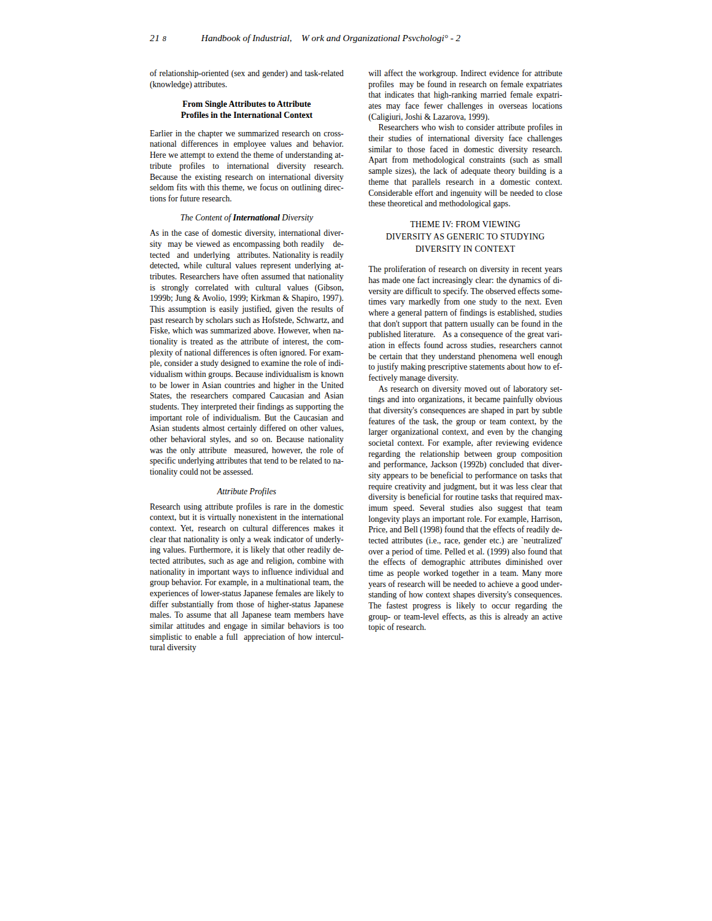21 8 Handbook of Industrial, W ork and Organizational Psvchologi° - 2
of relationship-oriented (sex and gender) and task-related (knowledge) attributes.
From Single Attributes to Attribute
Profiles in the International Context
Earlier in the chapter we summarized research on cross-national differences in employee values and behavior. Here we attempt to extend the theme of understanding attribute profiles to international diversity research. Because the existing research on international diversity seldom fits with this theme, we focus on outlining directions for future research.
The Content of International Diversity
As in the case of domestic diversity, international diversity may be viewed as encompassing both readily detected and underlying attributes. Nationality is readily detected, while cultural values represent underlying attributes. Researchers have often assumed that nationality is strongly correlated with cultural values (Gibson, 1999b; Jung & Avolio, 1999; Kirkman & Shapiro, 1997). This assumption is easily justified, given the results of past research by scholars such as Hofstede, Schwartz, and Fiske, which was summarized above. However, when nationality is treated as the attribute of interest, the complexity of national differences is often ignored. For example, consider a study designed to examine the role of individualism within groups. Because individualism is known to be lower in Asian countries and higher in the United States, the researchers compared Caucasian and Asian students. They interpreted their findings as supporting the important role of individualism. But the Caucasian and Asian students almost certainly differed on other values, other behavioral styles, and so on. Because nationality was the only attribute measured, however, the role of specific underlying attributes that tend to be related to nationality could not be assessed.
Attribute Profiles
Research using attribute profiles is rare in the domestic context, but it is virtually nonexistent in the international context. Yet, research on cultural differences makes it clear that nationality is only a weak indicator of underlying values. Furthermore, it is likely that other readily detected attributes, such as age and religion, combine with nationality in important ways to influence individual and group behavior. For example, in a multinational team, the experiences of lower-status Japanese females are likely to differ substantially from those of higher-status Japanese males. To assume that all Japanese team members have similar attitudes and engage in similar behaviors is too simplistic to enable a full appreciation of how intercultural diversity
will affect the workgroup. Indirect evidence for attribute profiles may be found in research on female expatriates that indicates that high-ranking married female expatriates may face fewer challenges in overseas locations (Caligiuri, Joshi & Lazarova, 1999).
Researchers who wish to consider attribute profiles in their studies of international diversity face challenges similar to those faced in domestic diversity research. Apart from methodological constraints (such as small sample sizes), the lack of adequate theory building is a theme that parallels research in a domestic context. Considerable effort and ingenuity will be needed to close these theoretical and methodological gaps.
THEME IV: FROM VIEWING
DIVERSITY AS GENERIC TO STUDYING
DIVERSITY IN CONTEXT
The proliferation of research on diversity in recent years has made one fact increasingly clear: the dynamics of diversity are difficult to specify. The observed effects sometimes vary markedly from one study to the next. Even where a general pattern of findings is established, studies that don't support that pattern usually can be found in the published literature. As a consequence of the great variation in effects found across studies, researchers cannot be certain that they understand phenomena well enough to justify making prescriptive statements about how to effectively manage diversity.
As research on diversity moved out of laboratory settings and into organizations, it became painfully obvious that diversity's consequences are shaped in part by subtle features of the task, the group or team context, by the larger organizational context, and even by the changing societal context. For example, after reviewing evidence regarding the relationship between group composition and performance, Jackson (1992b) concluded that diversity appears to be beneficial to performance on tasks that require creativity and judgment, but it was less clear that diversity is beneficial for routine tasks that required maximum speed. Several studies also suggest that team longevity plays an important role. For example, Harrison, Price, and Bell (1998) found that the effects of readily detected attributes (i.e., race, gender etc.) are `neutralized' over a period of time. Pelled et al. (1999) also found that the effects of demographic attributes diminished over time as people worked together in a team. Many more years of research will be needed to achieve a good understanding of how context shapes diversity's consequences. The fastest progress is likely to occur regarding the group- or team-level effects, as this is already an active topic of research.